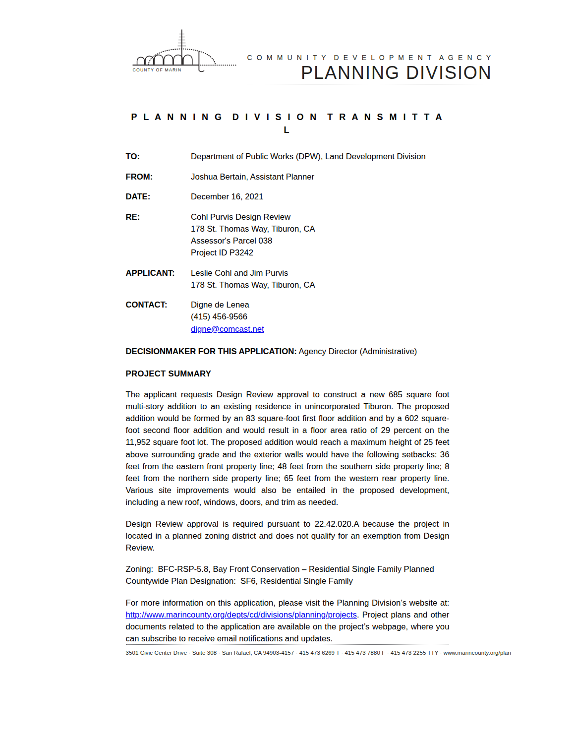COUNTY OF MARIN
C O M M U N I T Y D E V E L O P M E N T A G E N C Y
PLANNING DIVISION
P L A N N I N G D I V I S I O N T R A N S M I T T A L
| TO: | Department of Public Works (DPW), Land Development Division |
| FROM: | Joshua Bertain, Assistant Planner |
| DATE: | December 16, 2021 |
| RE: | Cohl Purvis Design Review 178 St. Thomas Way, Tiburon, CA Assessor's Parcel 038 Project ID P3242 |
| APPLICANT: | Leslie Cohl and Jim Purvis 178 St. Thomas Way, Tiburon, CA |
| CONTACT: | Digne de Lenea (415) 456-9566 digne@comcast.net |
DECISIONMAKER FOR THIS APPLICATION: Agency Director (Administrative)
PROJECT SUMMARY
The applicant requests Design Review approval to construct a new 685 square foot multi-story addition to an existing residence in unincorporated Tiburon. The proposed addition would be formed by an 83 square-foot first floor addition and by a 602 square-foot second floor addition and would result in a floor area ratio of 29 percent on the 11,952 square foot lot. The proposed addition would reach a maximum height of 25 feet above surrounding grade and the exterior walls would have the following setbacks: 36 feet from the eastern front property line; 48 feet from the southern side property line; 8 feet from the northern side property line; 65 feet from the western rear property line. Various site improvements would also be entailed in the proposed development, including a new roof, windows, doors, and trim as needed.
Design Review approval is required pursuant to 22.42.020.A because the project in located in a planned zoning district and does not qualify for an exemption from Design Review.
Zoning: BFC-RSP-5.8, Bay Front Conservation – Residential Single Family Planned
Countywide Plan Designation: SF6, Residential Single Family
For more information on this application, please visit the Planning Division’s website at: http://www.marincounty.org/depts/cd/divisions/planning/projects. Project plans and other documents related to the application are available on the project’s webpage, where you can subscribe to receive email notifications and updates.
3501 Civic Center Drive · Suite 308 · San Rafael, CA 94903-4157 · 415 473 6269 T · 415 473 7880 F · 415 473 2255 TTY · www.marincounty.org/plan